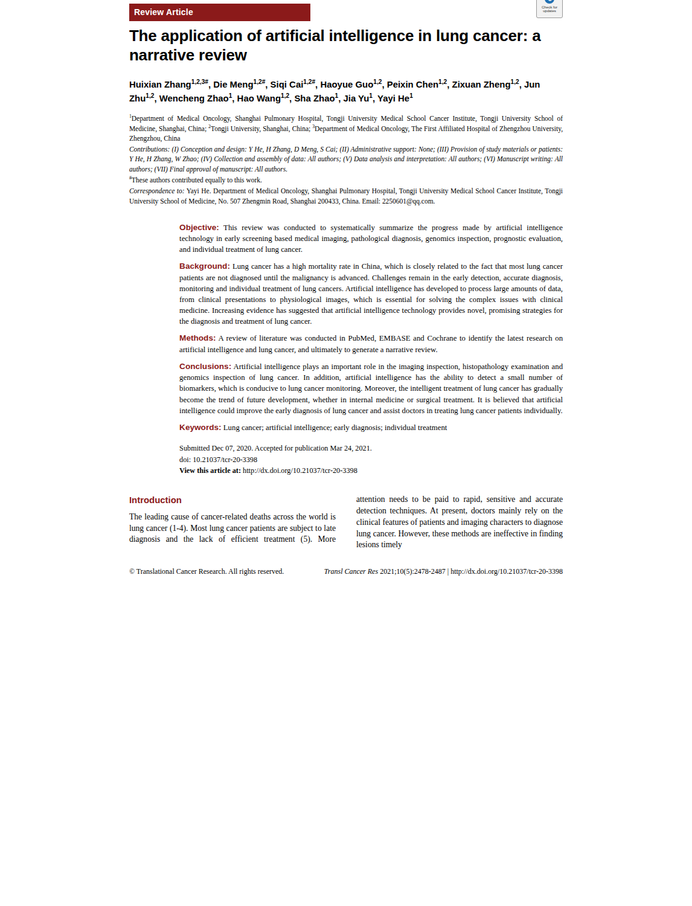Review Article
↻ Check for
updates
The application of artificial intelligence in lung cancer: a narrative review
Huixian Zhang1,2,3#, Die Meng1,2#, Siqi Cai1,2#, Haoyue Guo1,2, Peixin Chen1,2, Zixuan Zheng1,2, Jun Zhu1,2, Wencheng Zhao1, Hao Wang1,2, Sha Zhao1, Jia Yu1, Yayi He1
1Department of Medical Oncology, Shanghai Pulmonary Hospital, Tongji University Medical School Cancer Institute, Tongji University School of Medicine, Shanghai, China; 2Tongji University, Shanghai, China; 3Department of Medical Oncology, The First Affiliated Hospital of Zhengzhou University, Zhengzhou, China
Contributions: (I) Conception and design: Y He, H Zhang, D Meng, S Cai; (II) Administrative support: None; (III) Provision of study materials or patients: Y He, H Zhang, W Zhao; (IV) Collection and assembly of data: All authors; (V) Data analysis and interpretation: All authors; (VI) Manuscript writing: All authors; (VII) Final approval of manuscript: All authors.
#These authors contributed equally to this work.
Correspondence to: Yayi He. Department of Medical Oncology, Shanghai Pulmonary Hospital, Tongji University Medical School Cancer Institute, Tongji University School of Medicine, No. 507 Zhengmin Road, Shanghai 200433, China. Email: 2250601@qq.com.
Objective: This review was conducted to systematically summarize the progress made by artificial intelligence technology in early screening based medical imaging, pathological diagnosis, genomics inspection, prognostic evaluation, and individual treatment of lung cancer.
Background: Lung cancer has a high mortality rate in China, which is closely related to the fact that most lung cancer patients are not diagnosed until the malignancy is advanced. Challenges remain in the early detection, accurate diagnosis, monitoring and individual treatment of lung cancers. Artificial intelligence has developed to process large amounts of data, from clinical presentations to physiological images, which is essential for solving the complex issues with clinical medicine. Increasing evidence has suggested that artificial intelligence technology provides novel, promising strategies for the diagnosis and treatment of lung cancer.
Methods: A review of literature was conducted in PubMed, EMBASE and Cochrane to identify the latest research on artificial intelligence and lung cancer, and ultimately to generate a narrative review.
Conclusions: Artificial intelligence plays an important role in the imaging inspection, histopathology examination and genomics inspection of lung cancer. In addition, artificial intelligence has the ability to detect a small number of biomarkers, which is conducive to lung cancer monitoring. Moreover, the intelligent treatment of lung cancer has gradually become the trend of future development, whether in internal medicine or surgical treatment. It is believed that artificial intelligence could improve the early diagnosis of lung cancer and assist doctors in treating lung cancer patients individually.
Keywords: Lung cancer; artificial intelligence; early diagnosis; individual treatment
Submitted Dec 07, 2020. Accepted for publication Mar 24, 2021.
doi: 10.21037/tcr-20-3398
View this article at: http://dx.doi.org/10.21037/tcr-20-3398
Introduction
The leading cause of cancer-related deaths across the world is lung cancer (1-4). Most lung cancer patients are subject to late diagnosis and the lack of efficient treatment (5). More attention needs to be paid to rapid, sensitive and accurate detection techniques. At present, doctors mainly rely on the clinical features of patients and imaging characters to diagnose lung cancer. However, these methods are ineffective in finding lesions timely
© Translational Cancer Research. All rights reserved.
Transl Cancer Res 2021;10(5):2478-2487 | http://dx.doi.org/10.21037/tcr-20-3398